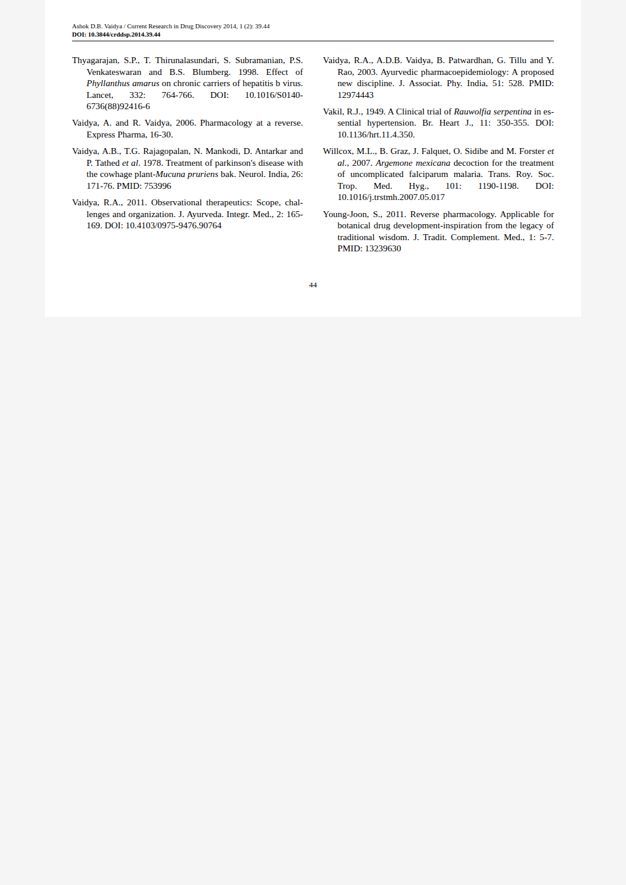Ashok D.B. Vaidya / Current Research in Drug Discovery 2014, 1 (2): 39.44
DOI: 10.3844/crddsp.2014.39.44
Thyagarajan, S.P., T. Thirunalasundari, S. Subramanian, P.S. Venkateswaran and B.S. Blumberg. 1998. Effect of Phyllanthus amarus on chronic carriers of hepatitis b virus. Lancet, 332: 764-766. DOI: 10.1016/S0140-6736(88)92416-6
Vaidya, A. and R. Vaidya, 2006. Pharmacology at a reverse. Express Pharma, 16-30.
Vaidya, A.B., T.G. Rajagopalan, N. Mankodi, D. Antarkar and P. Tathed et al. 1978. Treatment of parkinson's disease with the cowhage plant-Mucuna pruriens bak. Neurol. India, 26: 171-76. PMID: 753996
Vaidya, R.A., 2011. Observational therapeutics: Scope, challenges and organization. J. Ayurveda. Integr. Med., 2: 165-169. DOI: 10.4103/0975-9476.90764
Vaidya, R.A., A.D.B. Vaidya, B. Patwardhan, G. Tillu and Y. Rao, 2003. Ayurvedic pharmacoepidemiology: A proposed new discipline. J. Associat. Phy. India, 51: 528. PMID: 12974443
Vakil, R.J., 1949. A Clinical trial of Rauwolfia serpentina in essential hypertension. Br. Heart J., 11: 350-355. DOI: 10.1136/hrt.11.4.350.
Willcox, M.L., B. Graz, J. Falquet, O. Sidibe and M. Forster et al., 2007. Argemone mexicana decoction for the treatment of uncomplicated falciparum malaria. Trans. Roy. Soc. Trop. Med. Hyg., 101: 1190-1198. DOI: 10.1016/j.trstmh.2007.05.017
Young-Joon, S., 2011. Reverse pharmacology. Applicable for botanical drug development-inspiration from the legacy of traditional wisdom. J. Tradit. Complement. Med., 1: 5-7. PMID: 13239630
44